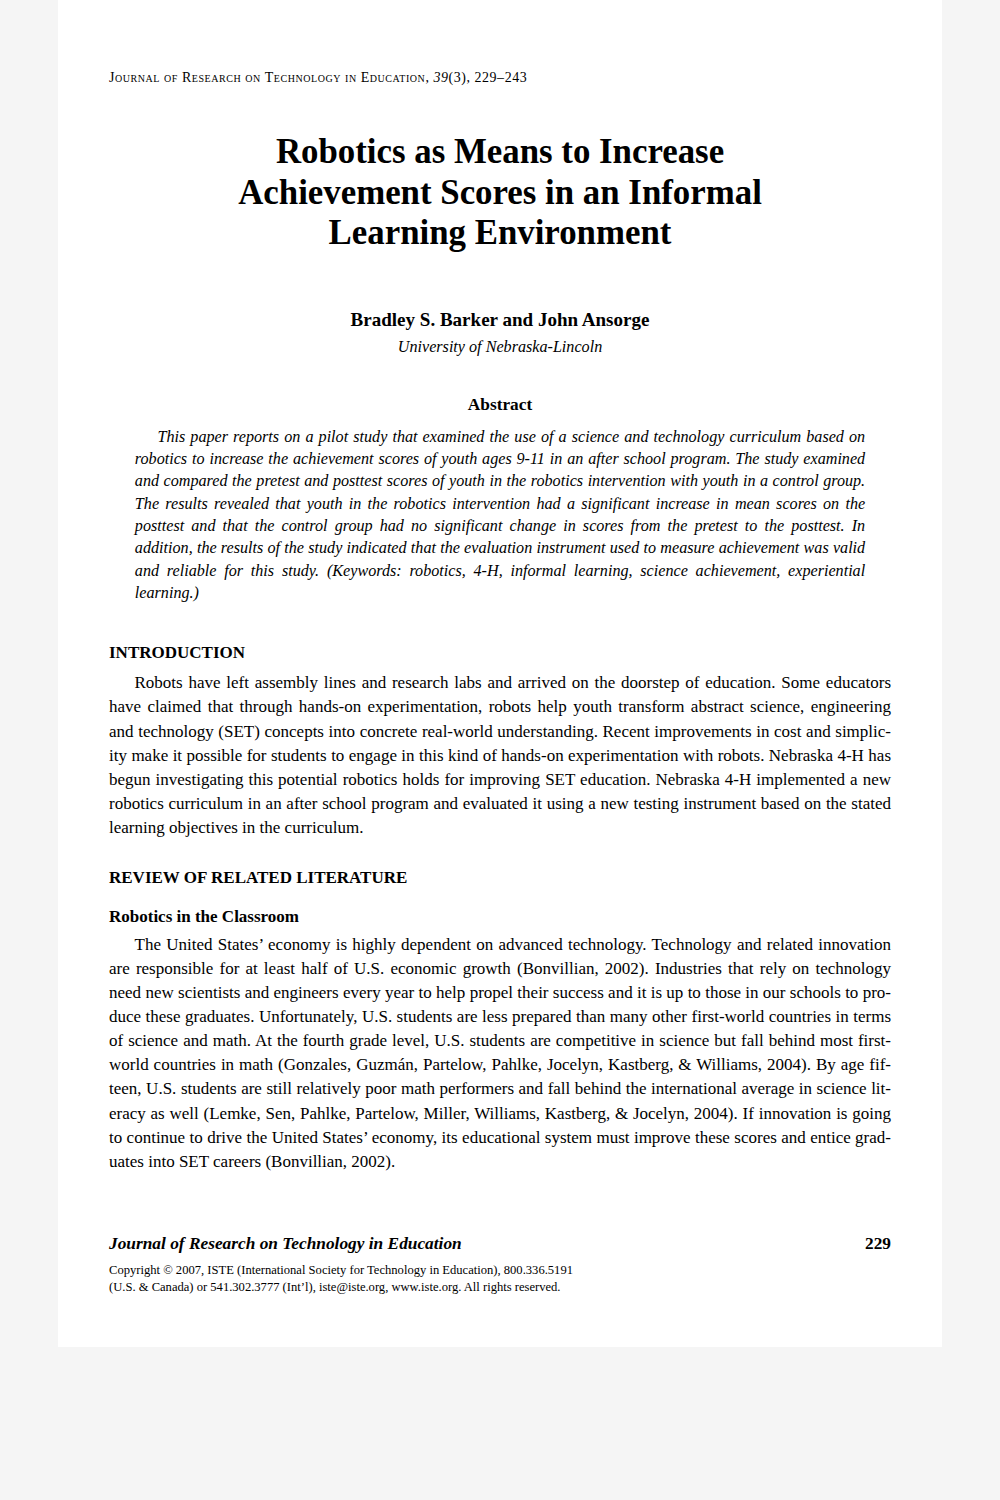Journal of Research on Technology in Education, 39(3), 229–243
Robotics as Means to Increase
Achievement Scores in an Informal
Learning Environment
Bradley S. Barker and John Ansorge
University of Nebraska-Lincoln
Abstract
This paper reports on a pilot study that examined the use of a science and technology curriculum based on robotics to increase the achievement scores of youth ages 9-11 in an after school program. The study examined and compared the pretest and posttest scores of youth in the robotics intervention with youth in a control group. The results revealed that youth in the robotics intervention had a significant increase in mean scores on the posttest and that the control group had no significant change in scores from the pretest to the posttest. In addition, the results of the study indicated that the evaluation instrument used to measure achievement was valid and reliable for this study. (Keywords: robotics, 4-H, informal learning, science achievement, experiential learning.)
Introduction
Robots have left assembly lines and research labs and arrived on the doorstep of education. Some educators have claimed that through hands-on experimentation, robots help youth transform abstract science, engineering and technology (SET) concepts into concrete real-world understanding. Recent improvements in cost and simplicity make it possible for students to engage in this kind of hands-on experimentation with robots. Nebraska 4-H has begun investigating this potential robotics holds for improving SET education. Nebraska 4-H implemented a new robotics curriculum in an after school program and evaluated it using a new testing instrument based on the stated learning objectives in the curriculum.
Review of Related Literature
Robotics in the Classroom
The United States’ economy is highly dependent on advanced technology. Technology and related innovation are responsible for at least half of U.S. economic growth (Bonvillian, 2002). Industries that rely on technology need new scientists and engineers every year to help propel their success and it is up to those in our schools to produce these graduates. Unfortunately, U.S. students are less prepared than many other first-world countries in terms of science and math. At the fourth grade level, U.S. students are competitive in science but fall behind most first-world countries in math (Gonzales, Guzmán, Partelow, Pahlke, Jocelyn, Kastberg, & Williams, 2004). By age fifteen, U.S. students are still relatively poor math performers and fall behind the international average in science literacy as well (Lemke, Sen, Pahlke, Partelow, Miller, Williams, Kastberg, & Jocelyn, 2004). If innovation is going to continue to drive the United States’ economy, its educational system must improve these scores and entice graduates into SET careers (Bonvillian, 2002).
Journal of Research on Technology in Education 229
Copyright © 2007, ISTE (International Society for Technology in Education), 800.336.5191
(U.S. & Canada) or 541.302.3777 (Int’l), iste@iste.org, www.iste.org. All rights reserved.